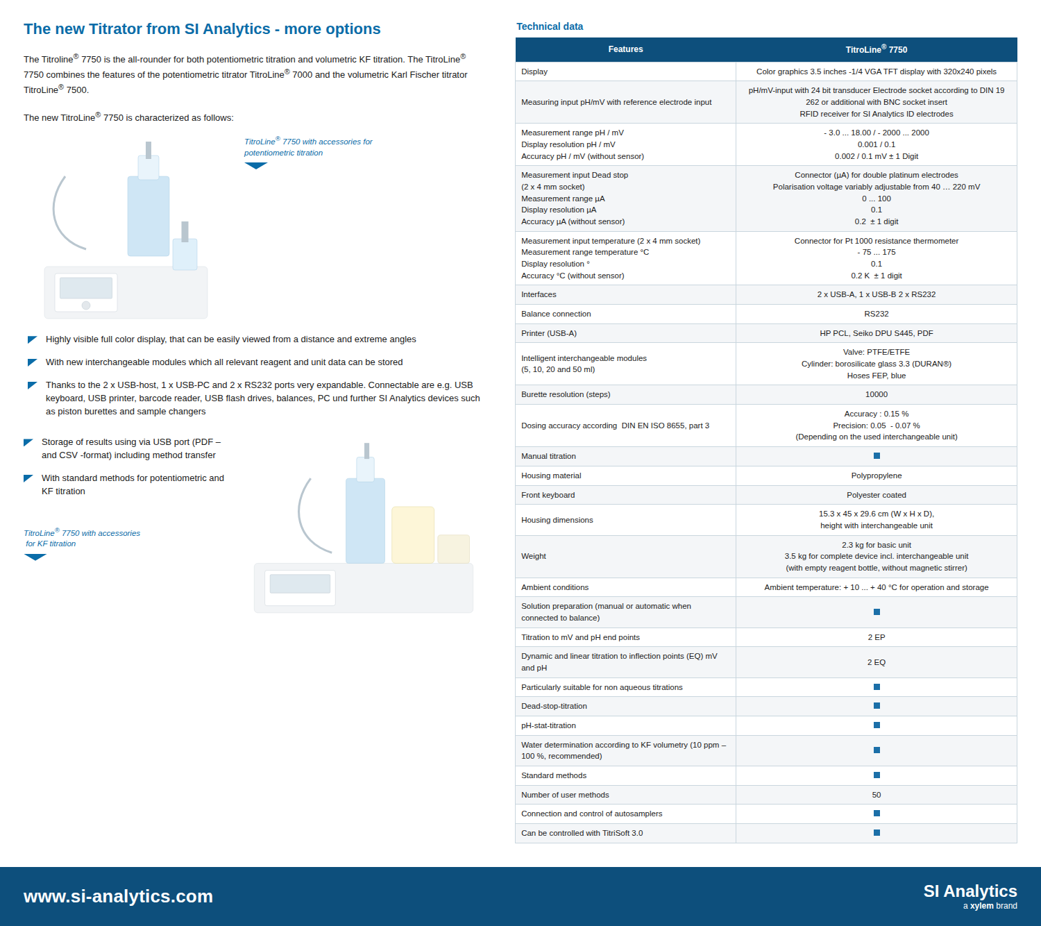The new Titrator from SI Analytics - more options
The Titroline® 7750 is the all-rounder for both potentiometric titration and volumetric KF titration. The TitroLine® 7750 combines the features of the potentiometric titrator TitroLine® 7000 and the volumetric Karl Fischer titrator TitroLine® 7500.
The new TitroLine® 7750 is characterized as follows:
TitroLine® 7750 with accessories for
potentiometric titration
Highly visible full color display, that can be easily viewed from a distance and extreme angles
With new interchangeable modules which all relevant reagent and unit data can be stored
Thanks to the 2 x USB-host, 1 x USB-PC and 2 x RS232 ports very expandable. Connectable are e.g. USB keyboard, USB printer, barcode reader, USB flash drives, balances, PC und further SI Analytics devices such as piston burettes and sample changers
Storage of results using via USB port (PDF – and CSV -format) including method transfer
With standard methods for potentiometric and KF titration
TitroLine® 7750 with accessories
for KF titration
Technical data
| Features | TitroLine ® 7750 |
| --- | --- |
| Display | Color graphics 3.5 inches -1/4 VGA TFT display with 320x240 pixels |
| Measuring input pH/mV with reference electrode input | pH/mV-input with 24 bit transducer Electrode socket according to DIN 19 262 or additional with BNC socket insert RFID receiver for SI Analytics ID electrodes |
| Measurement range pH / mV Display resolution pH / mV Accuracy pH / mV (without sensor) | - 3.0 ... 18.00 / - 2000 ... 2000 0.001 / 0.1 0.002 / 0.1 mV ± 1 Digit |
| Measurement input Dead stop (2 x 4 mm socket) Measurement range µA Display resolution µA Accuracy µA (without sensor) | Connector (µA) for double platinum electrodes Polarisation voltage variably adjustable from 40 … 220 mV 0 ... 100 0.1 0.2 ± 1 digit |
| Measurement input temperature (2 x 4 mm socket) Measurement range temperature °C Display resolution ° Accuracy °C (without sensor) | Connector for Pt 1000 resistance thermometer - 75 ... 175 0.1 0.2 K ± 1 digit |
| Interfaces | 2 x USB-A, 1 x USB-B 2 x RS232 |
| Balance connection | RS232 |
| Printer (USB-A) | HP PCL, Seiko DPU S445, PDF |
| Intelligent interchangeable modules (5, 10, 20 and 50 ml) | Valve: PTFE/ETFE Cylinder: borosilicate glass 3.3 (DURAN®) Hoses FEP, blue |
| Burette resolution (steps) | 10000 |
| Dosing accuracy according DIN EN ISO 8655, part 3 | Accuracy : 0.15 % Precision: 0.05 - 0.07 % (Depending on the used interchangeable unit) |
| Manual titration | |
| Housing material | Polypropylene |
| Front keyboard | Polyester coated |
| Housing dimensions | 15.3 x 45 x 29.6 cm (W x H x D), height with interchangeable unit |
| Weight | 2.3 kg for basic unit 3.5 kg for complete device incl. interchangeable unit (with empty reagent bottle, without magnetic stirrer) |
| Ambient conditions | Ambient temperature: + 10 ... + 40 °C for operation and storage |
| Solution preparation (manual or automatic when connected to balance) | |
| Titration to mV and pH end points | 2 EP |
| Dynamic and linear titration to inflection points (EQ) mV and pH | 2 EQ |
| Particularly suitable for non aqueous titrations | |
| Dead-stop-titration | |
| pH-stat-titration | |
| Water determination according to KF volumetry (10 ppm – 100 %, recommended) | |
| Standard methods | |
| Number of user methods | 50 |
| Connection and control of autosamplers | |
| Can be controlled with TitriSoft 3.0 | |
www.si-analytics.com
SI Analytics
a xylem brand